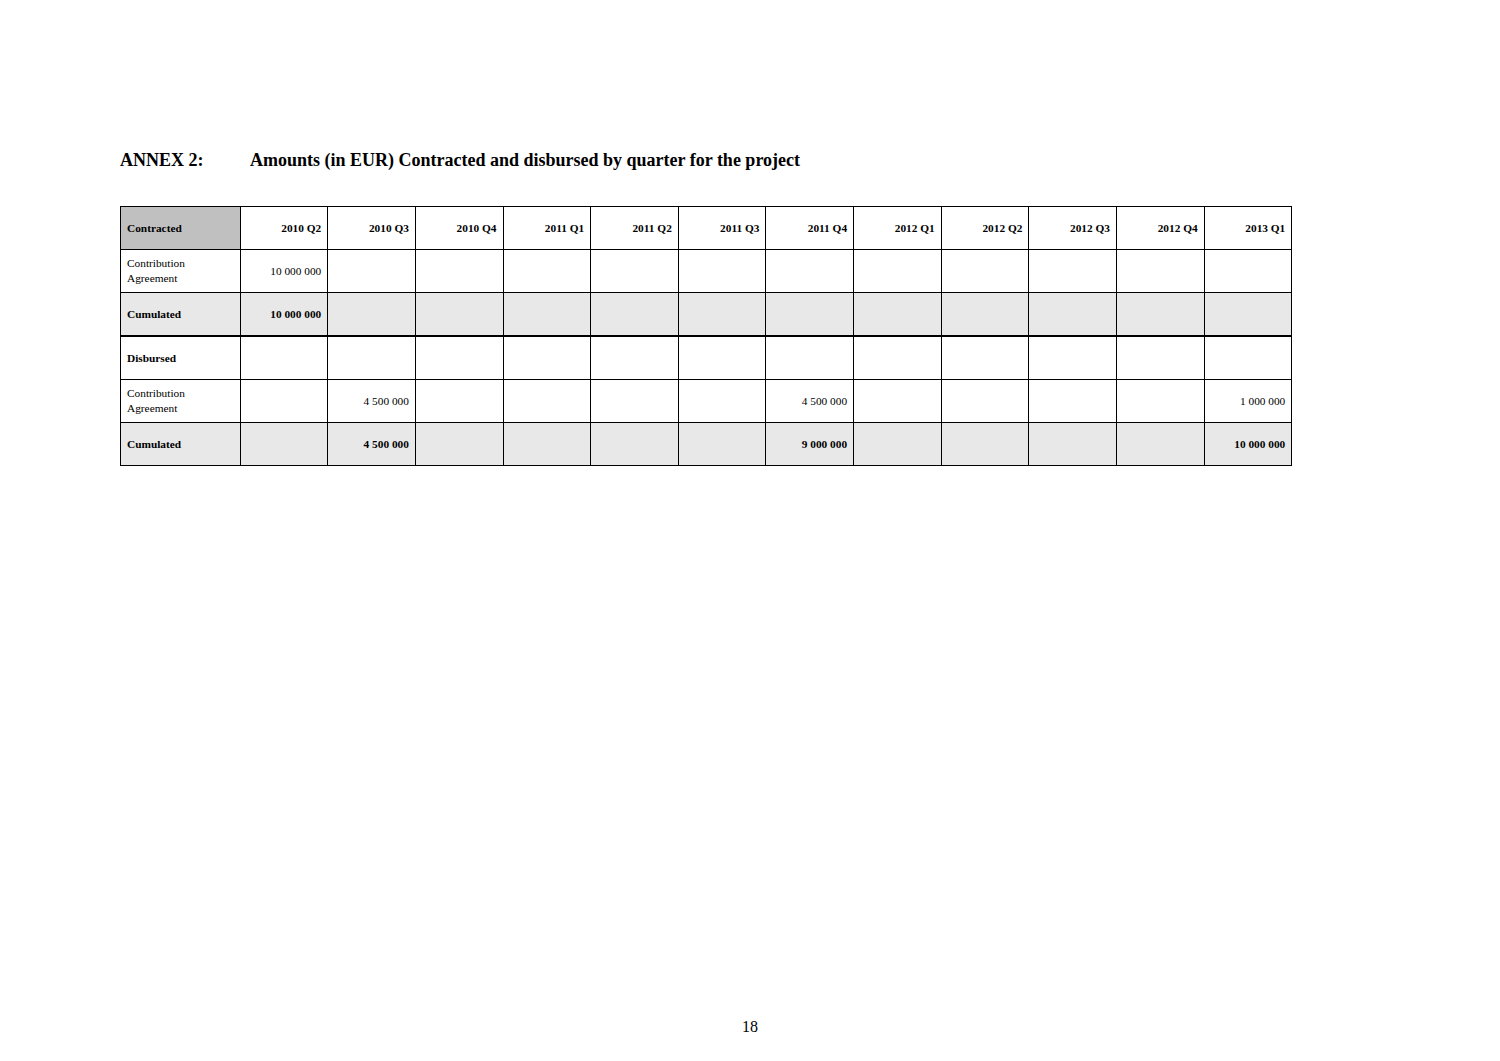ANNEX 2: Amounts (in EUR) Contracted and disbursed by quarter for the project
| Contracted | 2010 Q2 | 2010 Q3 | 2010 Q4 | 2011 Q1 | 2011 Q2 | 2011 Q3 | 2011 Q4 | 2012 Q1 | 2012 Q2 | 2012 Q3 | 2012 Q4 | 2013 Q1 |
| --- | --- | --- | --- | --- | --- | --- | --- | --- | --- | --- | --- | --- |
| Contribution Agreement | 10 000 000 | | | | | | | | | | | |
| Cumulated | 10 000 000 | | | | | | | | | | | |
| Disbursed | | | | | | | | | | | | |
| Contribution Agreement | | 4 500 000 | | | | | 4 500 000 | | | | | 1 000 000 |
| Cumulated | | 4 500 000 | | | | | 9 000 000 | | | | | 10 000 000 |
18